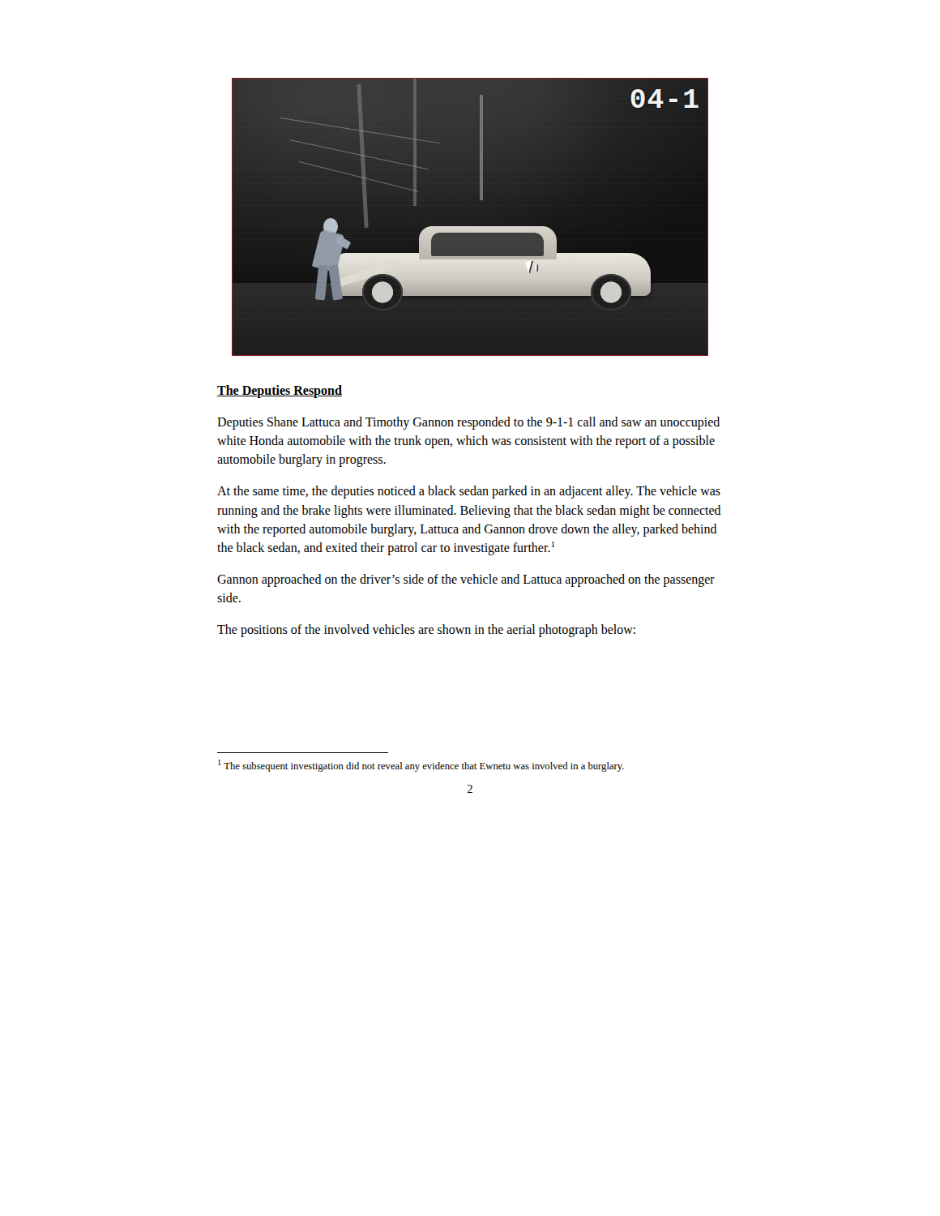04-1
The Deputies Respond
Deputies Shane Lattuca and Timothy Gannon responded to the 9-1-1 call and saw an unoccupied white Honda automobile with the trunk open, which was consistent with the report of a possible automobile burglary in progress.
At the same time, the deputies noticed a black sedan parked in an adjacent alley. The vehicle was running and the brake lights were illuminated. Believing that the black sedan might be connected with the reported automobile burglary, Lattuca and Gannon drove down the alley, parked behind the black sedan, and exited their patrol car to investigate further.1
Gannon approached on the driver’s side of the vehicle and Lattuca approached on the passenger side.
The positions of the involved vehicles are shown in the aerial photograph below:
1 The subsequent investigation did not reveal any evidence that Ewnetu was involved in a burglary.
2